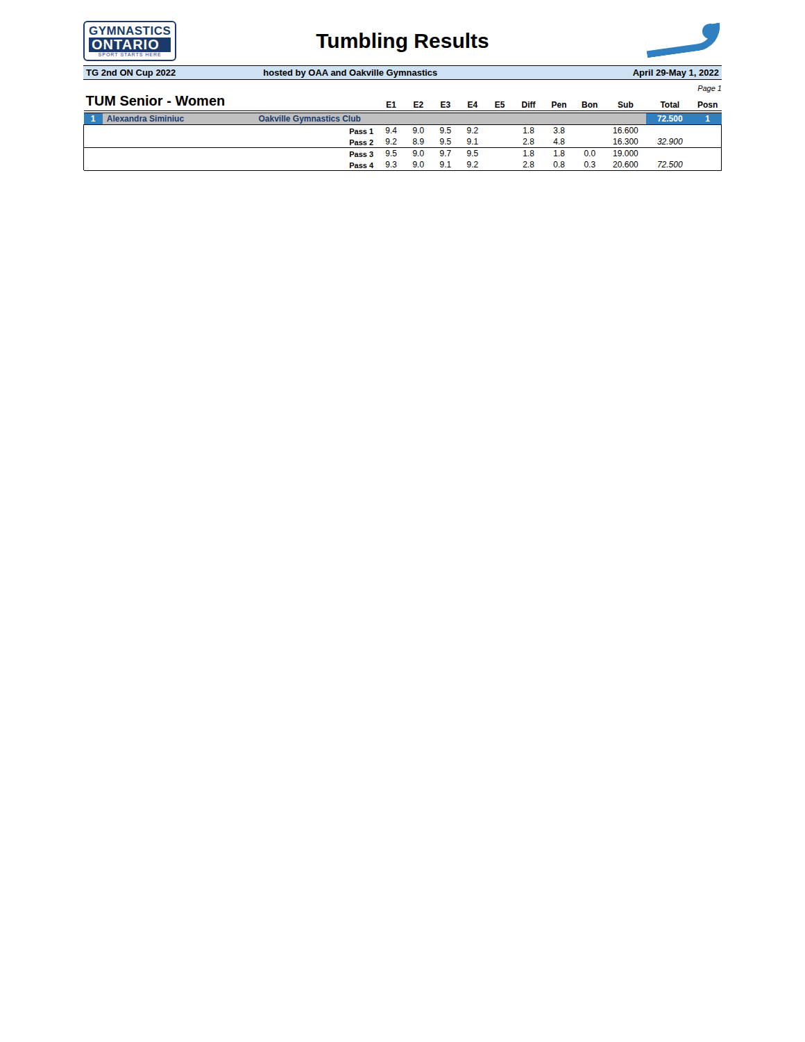GYMNASTICS ONTARIO SPORT STARTS HERE
Tumbling Results
TG 2nd ON Cup 2022
hosted by OAA and Oakville Gymnastics
April 29-May 1, 2022
Page 1
| TUM Senior - Women | | E1 | E2 | E3 | E4 | E5 | Diff | Pen | Bon | Sub | Total | Posn |
| 1 | Alexandra Siminiuc | Oakville Gymnastics Club | | | | | | | | | | 72.500 | 1 |
| | | | Pass 1 | 9.4 | 9.0 | 9.5 | 9.2 | | 1.8 | 3.8 | | 16.600 | | |
| | | | Pass 2 | 9.2 | 8.9 | 9.5 | 9.1 | | 2.8 | 4.8 | | 16.300 | 32.900 | |
| | | | Pass 3 | 9.5 | 9.0 | 9.7 | 9.5 | | 1.8 | 1.8 | 0.0 | 19.000 | | |
| | | | Pass 4 | 9.3 | 9.0 | 9.1 | 9.2 | | 2.8 | 0.8 | 0.3 | 20.600 | 72.500 | |